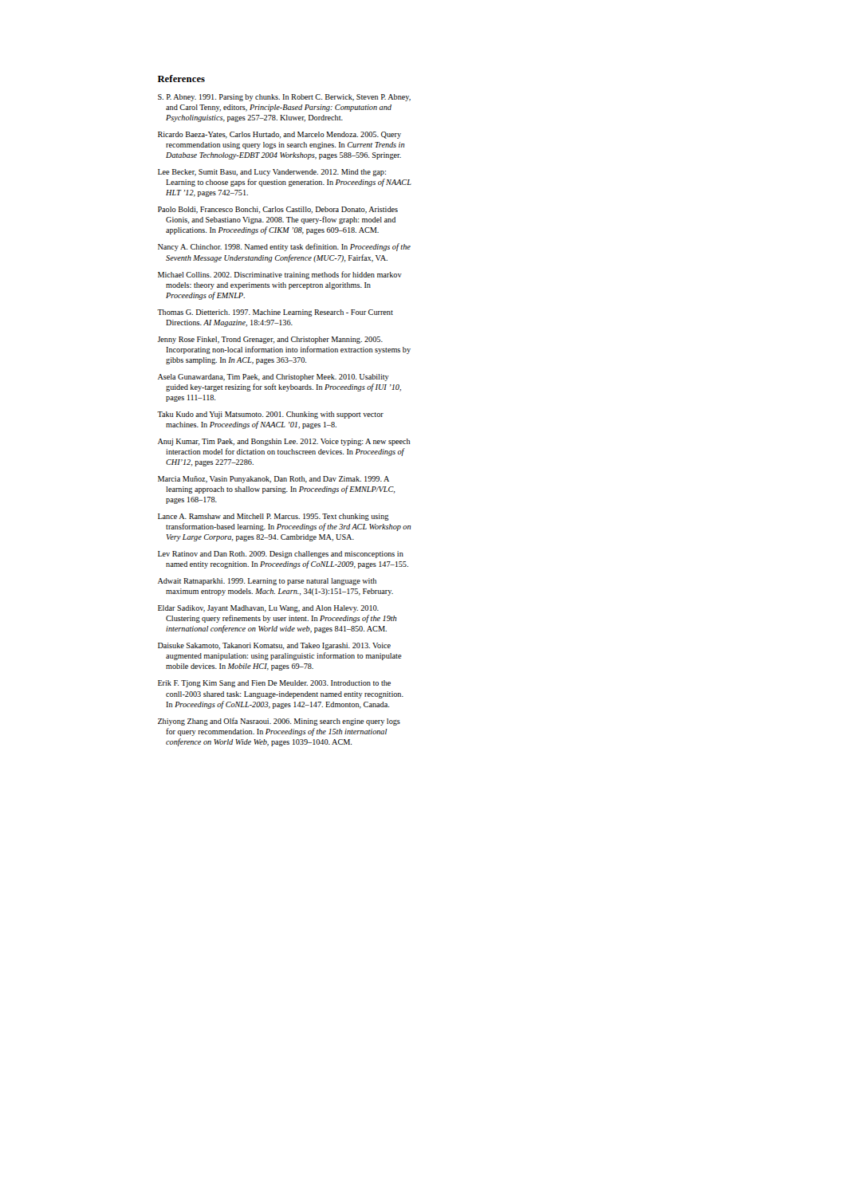References
S. P. Abney. 1991. Parsing by chunks. In Robert C. Berwick, Steven P. Abney, and Carol Tenny, editors, Principle-Based Parsing: Computation and Psycholinguistics, pages 257–278. Kluwer, Dordrecht.
Ricardo Baeza-Yates, Carlos Hurtado, and Marcelo Mendoza. 2005. Query recommendation using query logs in search engines. In Current Trends in Database Technology-EDBT 2004 Workshops, pages 588–596. Springer.
Lee Becker, Sumit Basu, and Lucy Vanderwende. 2012. Mind the gap: Learning to choose gaps for question generation. In Proceedings of NAACL HLT ’12, pages 742–751.
Paolo Boldi, Francesco Bonchi, Carlos Castillo, Debora Donato, Aristides Gionis, and Sebastiano Vigna. 2008. The query-flow graph: model and applications. In Proceedings of CIKM ’08, pages 609–618. ACM.
Nancy A. Chinchor. 1998. Named entity task definition. In Proceedings of the Seventh Message Understanding Conference (MUC-7), Fairfax, VA.
Michael Collins. 2002. Discriminative training methods for hidden markov models: theory and experiments with perceptron algorithms. In Proceedings of EMNLP.
Thomas G. Dietterich. 1997. Machine Learning Research - Four Current Directions. AI Magazine, 18:4:97–136.
Jenny Rose Finkel, Trond Grenager, and Christopher Manning. 2005. Incorporating non-local information into information extraction systems by gibbs sampling. In In ACL, pages 363–370.
Asela Gunawardana, Tim Paek, and Christopher Meek. 2010. Usability guided key-target resizing for soft keyboards. In Proceedings of IUI ’10, pages 111–118.
Taku Kudo and Yuji Matsumoto. 2001. Chunking with support vector machines. In Proceedings of NAACL ’01, pages 1–8.
Anuj Kumar, Tim Paek, and Bongshin Lee. 2012. Voice typing: A new speech interaction model for dictation on touchscreen devices. In Proceedings of CHI’12, pages 2277–2286.
Marcia Muñoz, Vasin Punyakanok, Dan Roth, and Dav Zimak. 1999. A learning approach to shallow parsing. In Proceedings of EMNLP/VLC, pages 168–178.
Lance A. Ramshaw and Mitchell P. Marcus. 1995. Text chunking using transformation-based learning. In Proceedings of the 3rd ACL Workshop on Very Large Corpora, pages 82–94. Cambridge MA, USA.
Lev Ratinov and Dan Roth. 2009. Design challenges and misconceptions in named entity recognition. In Proceedings of CoNLL-2009, pages 147–155.
Adwait Ratnaparkhi. 1999. Learning to parse natural language with maximum entropy models. Mach. Learn., 34(1-3):151–175, February.
Eldar Sadikov, Jayant Madhavan, Lu Wang, and Alon Halevy. 2010. Clustering query refinements by user intent. In Proceedings of the 19th international conference on World wide web, pages 841–850. ACM.
Daisuke Sakamoto, Takanori Komatsu, and Takeo Igarashi. 2013. Voice augmented manipulation: using paralinguistic information to manipulate mobile devices. In Mobile HCI, pages 69–78.
Erik F. Tjong Kim Sang and Fien De Meulder. 2003. Introduction to the conll-2003 shared task: Language-independent named entity recognition. In Proceedings of CoNLL-2003, pages 142–147. Edmonton, Canada.
Zhiyong Zhang and Olfa Nasraoui. 2006. Mining search engine query logs for query recommendation. In Proceedings of the 15th international conference on World Wide Web, pages 1039–1040. ACM.